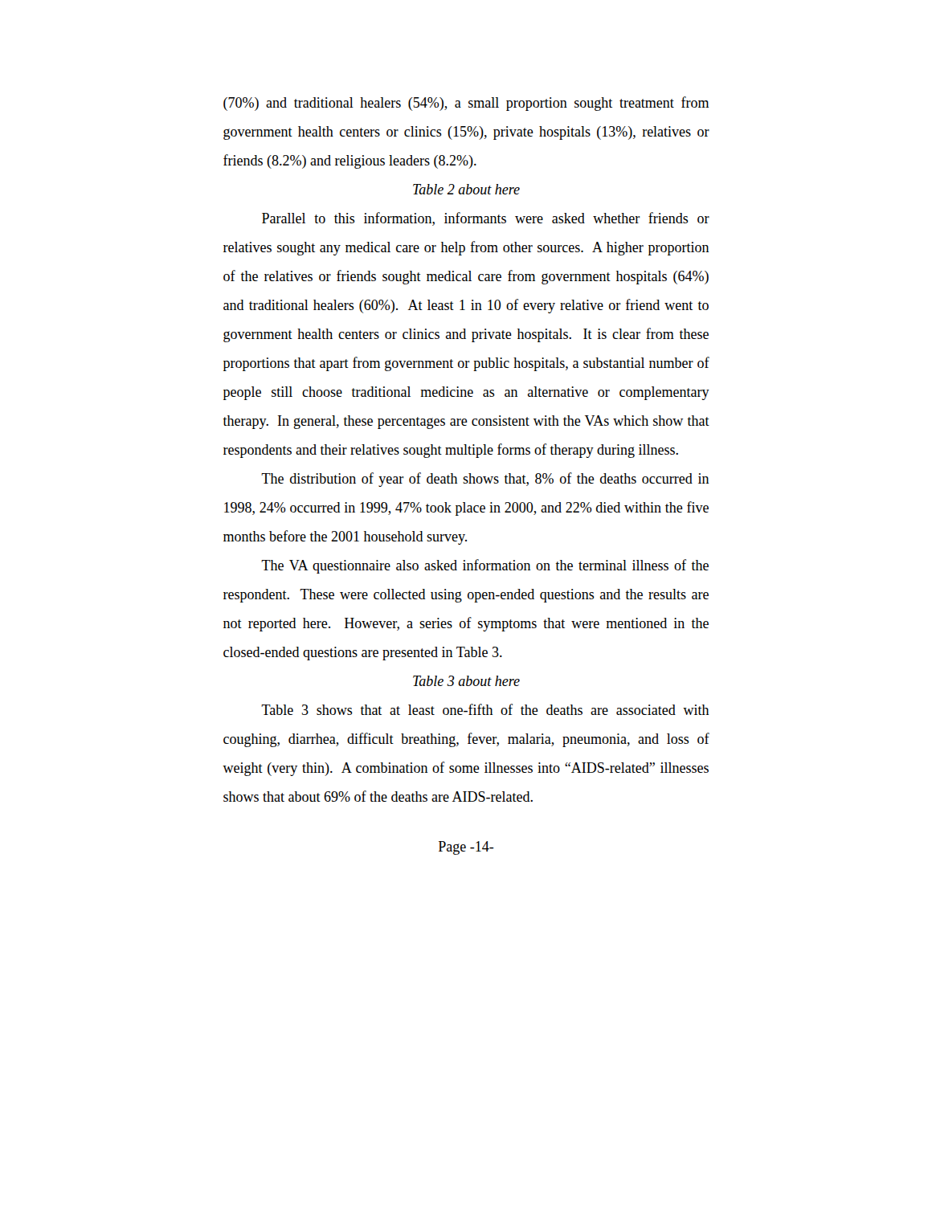(70%) and traditional healers (54%), a small proportion sought treatment from government health centers or clinics (15%), private hospitals (13%), relatives or friends (8.2%) and religious leaders (8.2%).
Table 2 about here
Parallel to this information, informants were asked whether friends or relatives sought any medical care or help from other sources. A higher proportion of the relatives or friends sought medical care from government hospitals (64%) and traditional healers (60%). At least 1 in 10 of every relative or friend went to government health centers or clinics and private hospitals. It is clear from these proportions that apart from government or public hospitals, a substantial number of people still choose traditional medicine as an alternative or complementary therapy. In general, these percentages are consistent with the VAs which show that respondents and their relatives sought multiple forms of therapy during illness.
The distribution of year of death shows that, 8% of the deaths occurred in 1998, 24% occurred in 1999, 47% took place in 2000, and 22% died within the five months before the 2001 household survey.
The VA questionnaire also asked information on the terminal illness of the respondent. These were collected using open-ended questions and the results are not reported here. However, a series of symptoms that were mentioned in the closed-ended questions are presented in Table 3.
Table 3 about here
Table 3 shows that at least one-fifth of the deaths are associated with coughing, diarrhea, difficult breathing, fever, malaria, pneumonia, and loss of weight (very thin). A combination of some illnesses into “AIDS-related” illnesses shows that about 69% of the deaths are AIDS-related.
Page -14-